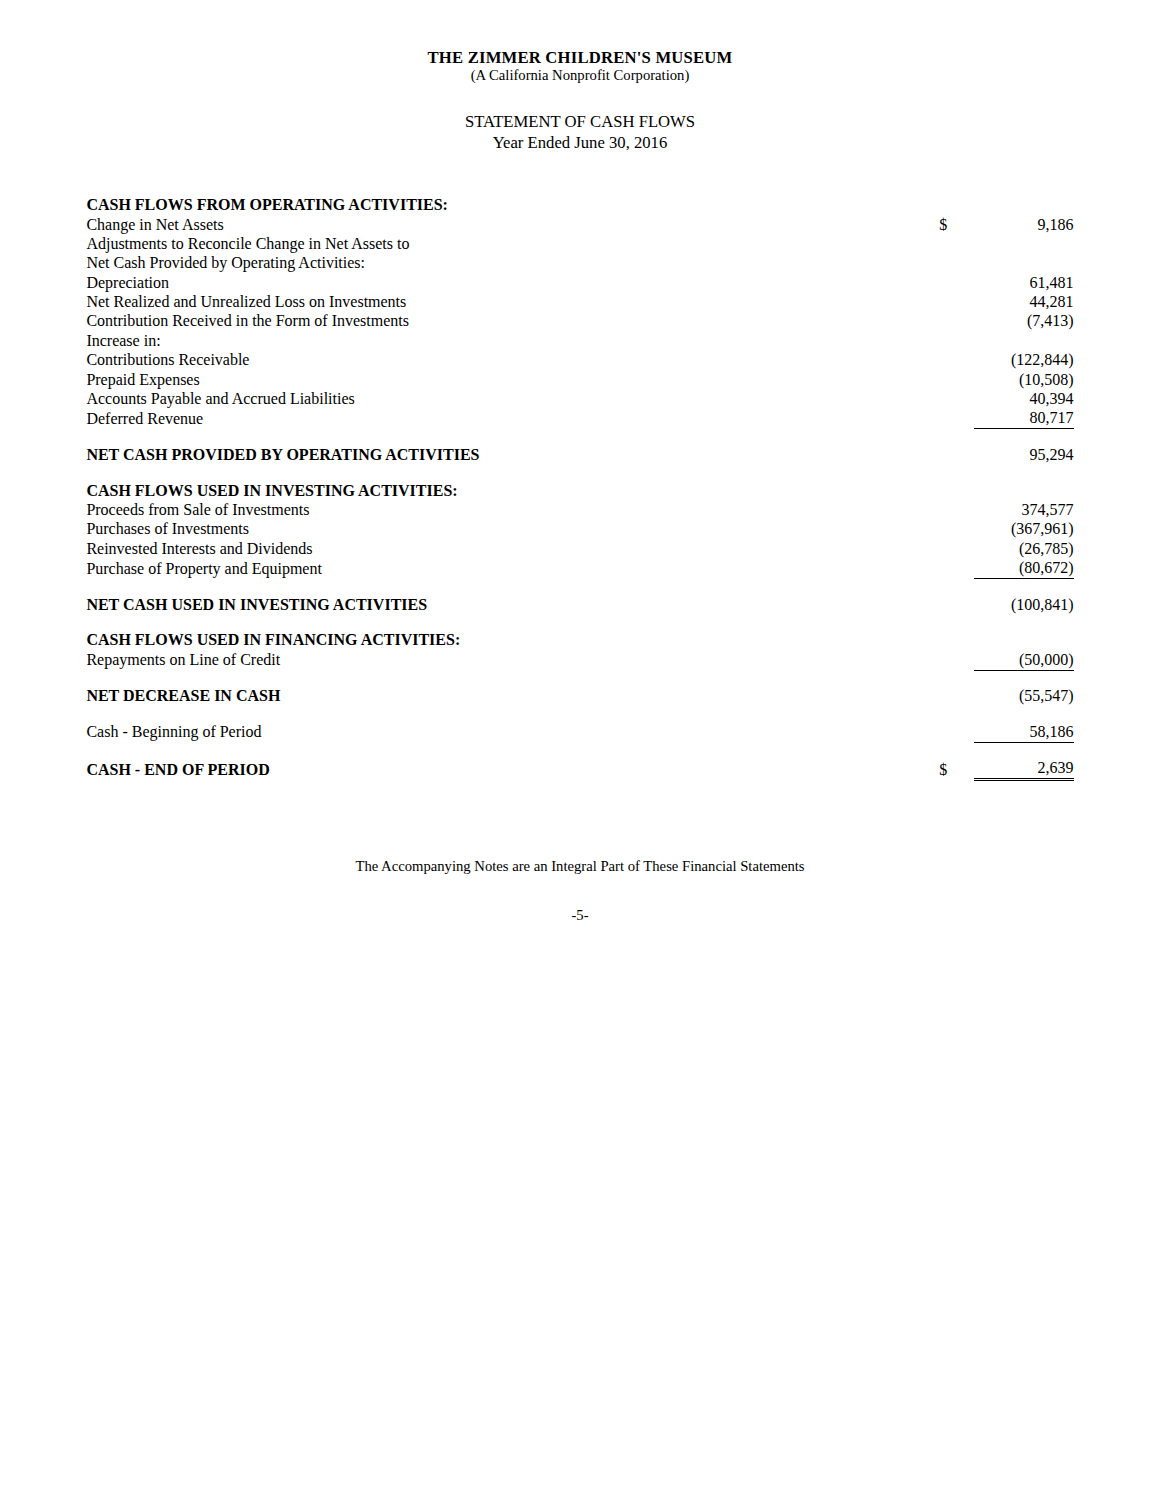THE ZIMMER CHILDREN'S MUSEUM
(A California Nonprofit Corporation)
STATEMENT OF CASH FLOWS
Year Ended June 30, 2016
| CASH FLOWS FROM OPERATING ACTIVITIES: | | |
| Change in Net Assets | $ | 9,186 |
| Adjustments to Reconcile Change in Net Assets to | | |
| Net Cash Provided by Operating Activities: | | |
| Depreciation | | 61,481 |
| Net Realized and Unrealized Loss on Investments | | 44,281 |
| Contribution Received in the Form of Investments | | (7,413) |
| Increase in: | | |
| Contributions Receivable | | (122,844) |
| Prepaid Expenses | | (10,508) |
| Accounts Payable and Accrued Liabilities | | 40,394 |
| Deferred Revenue | | 80,717 |
| NET CASH PROVIDED BY OPERATING ACTIVITIES | | 95,294 |
| CASH FLOWS USED IN INVESTING ACTIVITIES: | | |
| Proceeds from Sale of Investments | | 374,577 |
| Purchases of Investments | | (367,961) |
| Reinvested Interests and Dividends | | (26,785) |
| Purchase of Property and Equipment | | (80,672) |
| NET CASH USED IN INVESTING ACTIVITIES | | (100,841) |
| CASH FLOWS USED IN FINANCING ACTIVITIES: | | |
| Repayments on Line of Credit | | (50,000) |
| NET DECREASE IN CASH | | (55,547) |
| Cash - Beginning of Period | | 58,186 |
| CASH - END OF PERIOD | $ | 2,639 |
The Accompanying Notes are an Integral Part of These Financial Statements
-5-